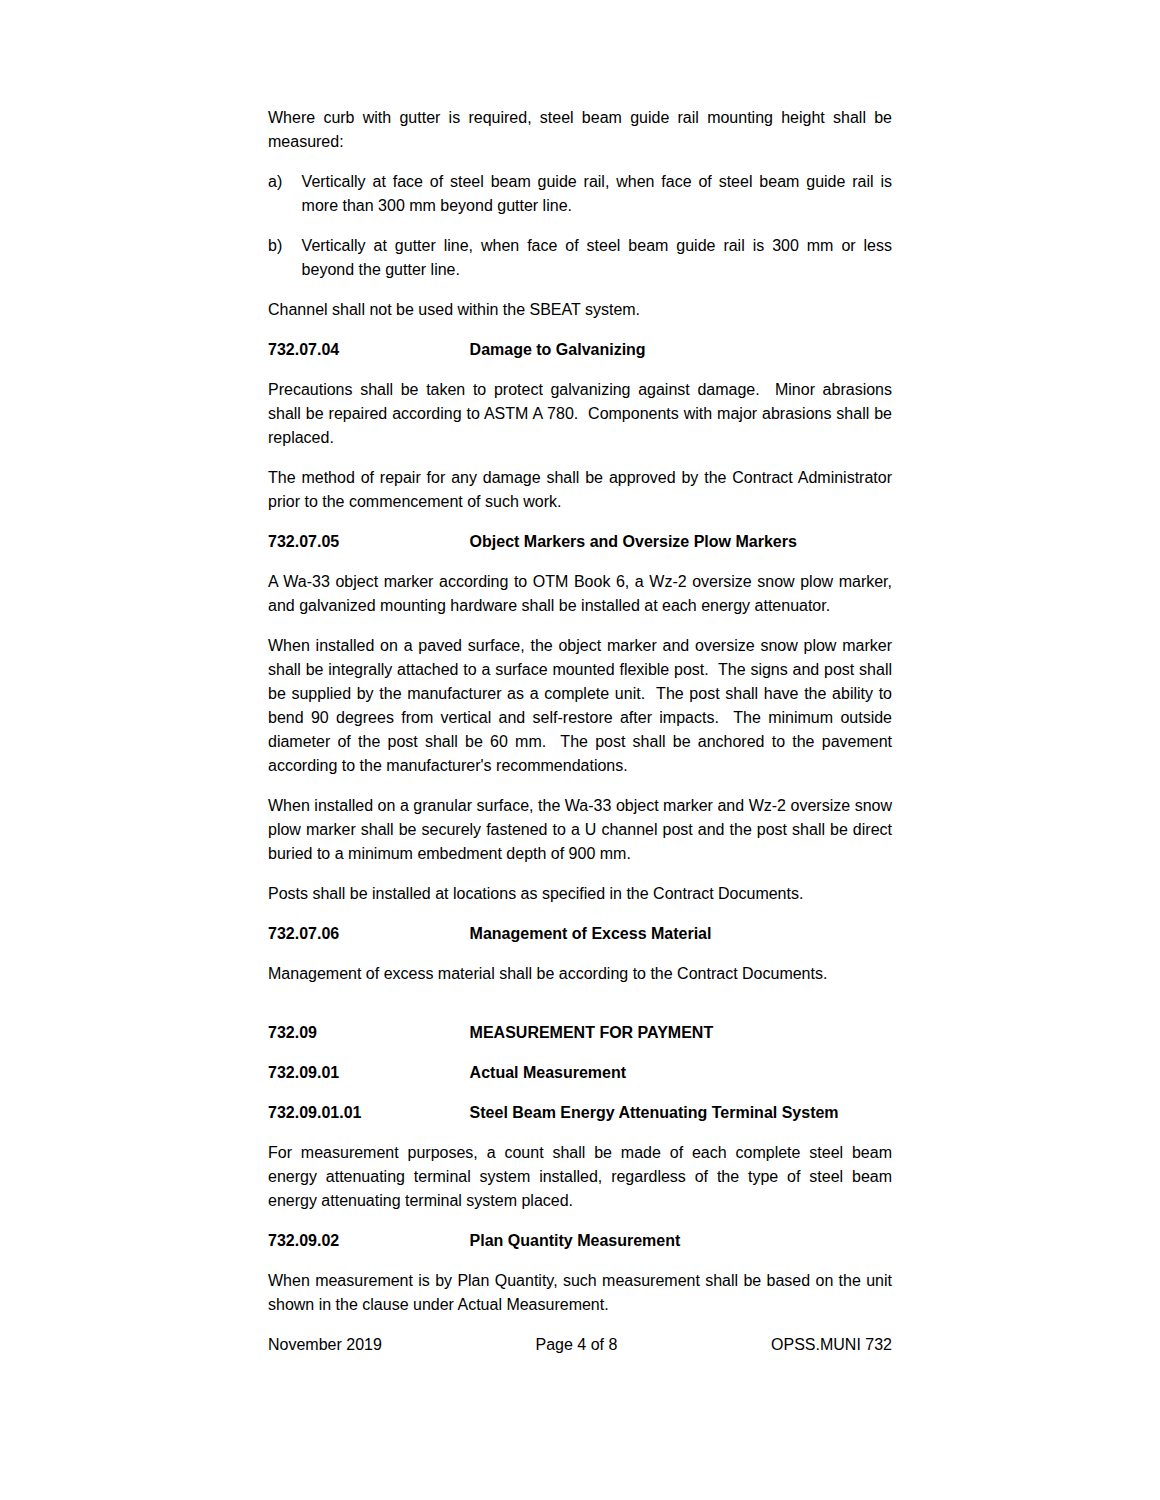Where curb with gutter is required, steel beam guide rail mounting height shall be measured:
a)
Vertically at face of steel beam guide rail, when face of steel beam guide rail is more than 300 mm beyond gutter line.
b)
Vertically at gutter line, when face of steel beam guide rail is 300 mm or less beyond the gutter line.
Channel shall not be used within the SBEAT system.
732.07.04 Damage to Galvanizing
Precautions shall be taken to protect galvanizing against damage. Minor abrasions shall be repaired according to ASTM A 780. Components with major abrasions shall be replaced.
The method of repair for any damage shall be approved by the Contract Administrator prior to the commencement of such work.
732.07.05 Object Markers and Oversize Plow Markers
A Wa-33 object marker according to OTM Book 6, a Wz-2 oversize snow plow marker, and galvanized mounting hardware shall be installed at each energy attenuator.
When installed on a paved surface, the object marker and oversize snow plow marker shall be integrally attached to a surface mounted flexible post. The signs and post shall be supplied by the manufacturer as a complete unit. The post shall have the ability to bend 90 degrees from vertical and self-restore after impacts. The minimum outside diameter of the post shall be 60 mm. The post shall be anchored to the pavement according to the manufacturer's recommendations.
When installed on a granular surface, the Wa-33 object marker and Wz-2 oversize snow plow marker shall be securely fastened to a U channel post and the post shall be direct buried to a minimum embedment depth of 900 mm.
Posts shall be installed at locations as specified in the Contract Documents.
732.07.06 Management of Excess Material
Management of excess material shall be according to the Contract Documents.
732.09 MEASUREMENT FOR PAYMENT
732.09.01 Actual Measurement
732.09.01.01 Steel Beam Energy Attenuating Terminal System
For measurement purposes, a count shall be made of each complete steel beam energy attenuating terminal system installed, regardless of the type of steel beam energy attenuating terminal system placed.
732.09.02 Plan Quantity Measurement
When measurement is by Plan Quantity, such measurement shall be based on the unit shown in the clause under Actual Measurement.
November 2019 Page 4 of 8 OPSS.MUNI 732